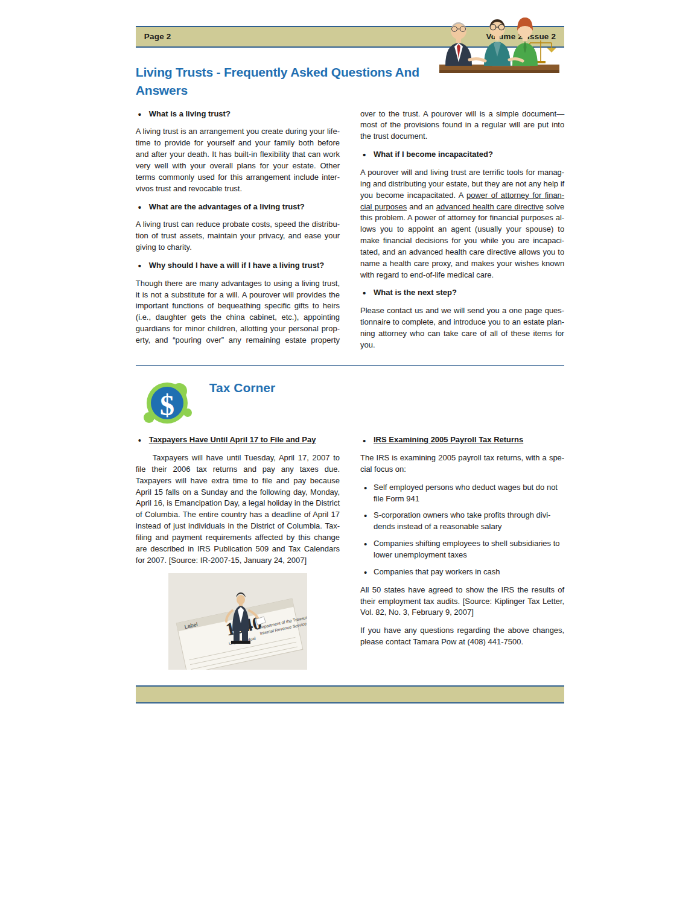Page 2
Volume 2, Issue 2
Living Trusts - Frequently Asked Questions And Answers
What is a living trust?
A living trust is an arrangement you create during your lifetime to provide for yourself and your family both before and after your death. It has built-in flexibility that can work very well with your overall plans for your estate. Other terms commonly used for this arrangement include intervivos trust and revocable trust.
What are the advantages of a living trust?
A living trust can reduce probate costs, speed the distribution of trust assets, maintain your privacy, and ease your giving to charity.
Why should I have a will if I have a living trust?
Though there are many advantages to using a living trust, it is not a substitute for a will. A pourover will provides the important functions of bequeathing specific gifts to heirs (i.e., daughter gets the china cabinet, etc.), appointing guardians for minor children, allotting your personal property, and “pouring over” any remaining estate property over to the trust. A pourover will is a simple document—most of the provisions found in a regular will are put into the trust document.
What if I become incapacitated?
A pourover will and living trust are terrific tools for managing and distributing your estate, but they are not any help if you become incapacitated. A power of attorney for financial purposes and an advanced health care directive solve this problem. A power of attorney for financial purposes allows you to appoint an agent (usually your spouse) to make financial decisions for you while you are incapacitated, and an advanced health care directive allows you to name a health care proxy, and makes your wishes known with regard to end-of-life medical care.
What is the next step?
Please contact us and we will send you a one page questionnaire to complete, and introduce you to an estate planning attorney who can take care of all of these items for you.
$
Tax Corner
Taxpayers Have Until April 17 to File and Pay
Taxpayers will have until Tuesday, April 17, 2007 to file their 2006 tax returns and pay any taxes due. Taxpayers will have extra time to file and pay because April 15 falls on a Sunday and the following day, Monday, April 16, is Emancipation Day, a legal holiday in the District of Columbia. The entire country has a deadline of April 17 instead of just individuals in the District of Columbia. Tax-filing and payment requirements affected by this change are described in IRS Publication 509 and Tax Calendars for 2007. [Source: IR-2007-15, January 24, 2007]
Label 1040 Department of the Treasury Internal Revenue Service U.S. Individual
IRS Examining 2005 Payroll Tax Returns
The IRS is examining 2005 payroll tax returns, with a special focus on:
Self employed persons who deduct wages but do not file Form 941
S-corporation owners who take profits through dividends instead of a reasonable salary
Companies shifting employees to shell subsidiaries to lower unemployment taxes
Companies that pay workers in cash
All 50 states have agreed to show the IRS the results of their employment tax audits. [Source: Kiplinger Tax Letter, Vol. 82, No. 3, February 9, 2007]
If you have any questions regarding the above changes, please contact Tamara Pow at (408) 441-7500.